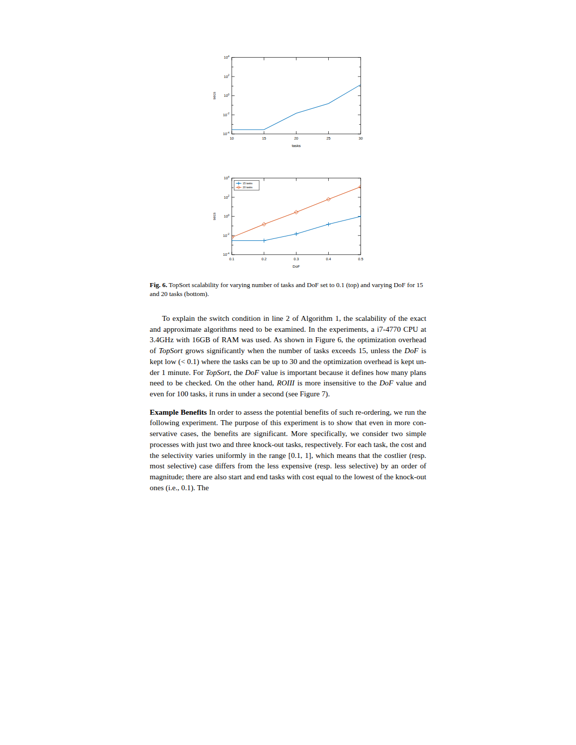104 102 100 10-2 10-4 10 15 20 25 30 tasks secs
104 102 100 10-2 10-4 0.1 0.2 0.3 0.4 0.5 DoF secs 15 tasks 20 tasks
Fig. 6. TopSort scalability for varying number of tasks and DoF set to 0.1 (top) and varying DoF for 15 and 20 tasks (bottom).
To explain the switch condition in line 2 of Algorithm 1, the scalability of the exact and approximate algorithms need to be examined. In the experiments, a i7-4770 CPU at 3.4GHz with 16GB of RAM was used. As shown in Figure 6, the optimization overhead of TopSort grows significantly when the number of tasks exceeds 15, unless the DoF is kept low (< 0.1) where the tasks can be up to 30 and the optimization overhead is kept under 1 minute. For TopSort, the DoF value is important because it defines how many plans need to be checked. On the other hand, ROIII is more insensitive to the DoF value and even for 100 tasks, it runs in under a second (see Figure 7).
Example Benefits In order to assess the potential benefits of such re-ordering, we run the following experiment. The purpose of this experiment is to show that even in more conservative cases, the benefits are significant. More specifically, we consider two simple processes with just two and three knock-out tasks, respectively. For each task, the cost and the selectivity varies uniformly in the range [0.1, 1], which means that the costlier (resp. most selective) case differs from the less expensive (resp. less selective) by an order of magnitude; there are also start and end tasks with cost equal to the lowest of the knock-out ones (i.e., 0.1). The